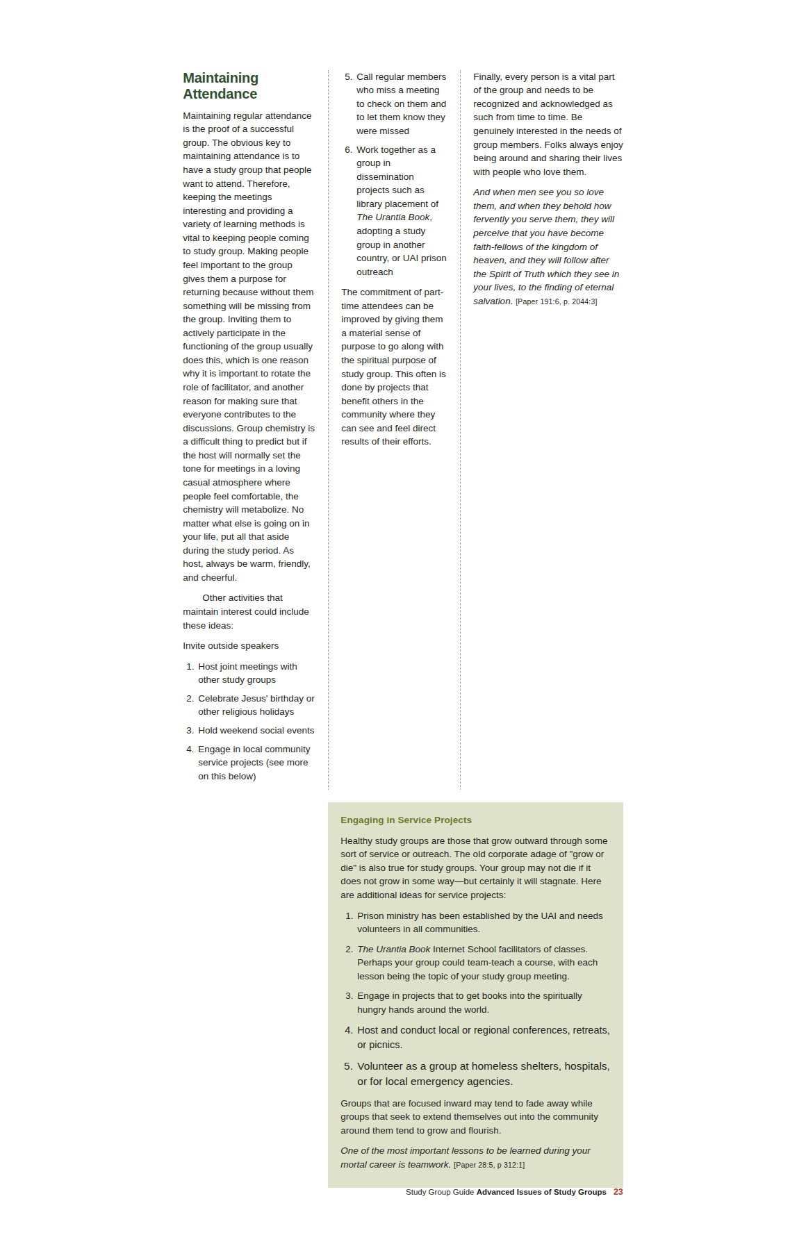Maintaining Attendance
Maintaining regular attendance is the proof of a successful group. The obvious key to maintaining attendance is to have a study group that people want to attend. Therefore, keeping the meetings interesting and providing a variety of learning methods is vital to keeping people coming to study group. Making people feel important to the group gives them a purpose for returning because without them something will be missing from the group. Inviting them to actively participate in the functioning of the group usually does this, which is one reason why it is important to rotate the role of facilitator, and another reason for making sure that everyone contributes to the discussions. Group chemistry is a difficult thing to predict but if the host will normally set the tone for meetings in a loving casual atmosphere where people feel comfortable, the chemistry will metabolize. No matter what else is going on in your life, put all that aside during the study period. As host, always be warm, friendly, and cheerful.
Other activities that maintain interest could include these ideas:
Invite outside speakers
Host joint meetings with other study groups
Celebrate Jesus' birthday or other religious holidays
Hold weekend social events
Engage in local community service projects (see more on this below)
Call regular members who miss a meeting to check on them and to let them know they were missed
Work together as a group in dissemination projects such as library placement of The Urantia Book, adopting a study group in another country, or UAI prison outreach
The commitment of part-time attendees can be improved by giving them a material sense of purpose to go along with the spiritual purpose of study group. This often is done by projects that benefit others in the community where they can see and feel direct results of their efforts.
Finally, every person is a vital part of the group and needs to be recognized and acknowledged as such from time to time. Be genuinely interested in the needs of group members. Folks always enjoy being around and sharing their lives with people who love them.
And when men see you so love them, and when they behold how fervently you serve them, they will perceive that you have become faith-fellows of the kingdom of heaven, and they will follow after the Spirit of Truth which they see in your lives, to the finding of eternal salvation. [Paper 191:6, p. 2044:3]
Engaging in Service Projects
Healthy study groups are those that grow outward through some sort of service or outreach. The old corporate adage of "grow or die" is also true for study groups. Your group may not die if it does not grow in some way—but certainly it will stagnate. Here are additional ideas for service projects:
Prison ministry has been established by the UAI and needs volunteers in all communities.
The Urantia Book Internet School facilitators of classes. Perhaps your group could team-teach a course, with each lesson being the topic of your study group meeting.
Engage in projects that to get books into the spiritually hungry hands around the world.
Host and conduct local or regional conferences, retreats, or picnics.
Volunteer as a group at homeless shelters, hospitals, or for local emergency agencies.
Groups that are focused inward may tend to fade away while groups that seek to extend themselves out into the community around them tend to grow and flourish.
One of the most important lessons to be learned during your mortal career is teamwork. [Paper 28:5, p 312:1]
Study Group Guide Advanced Issues of Study Groups 23